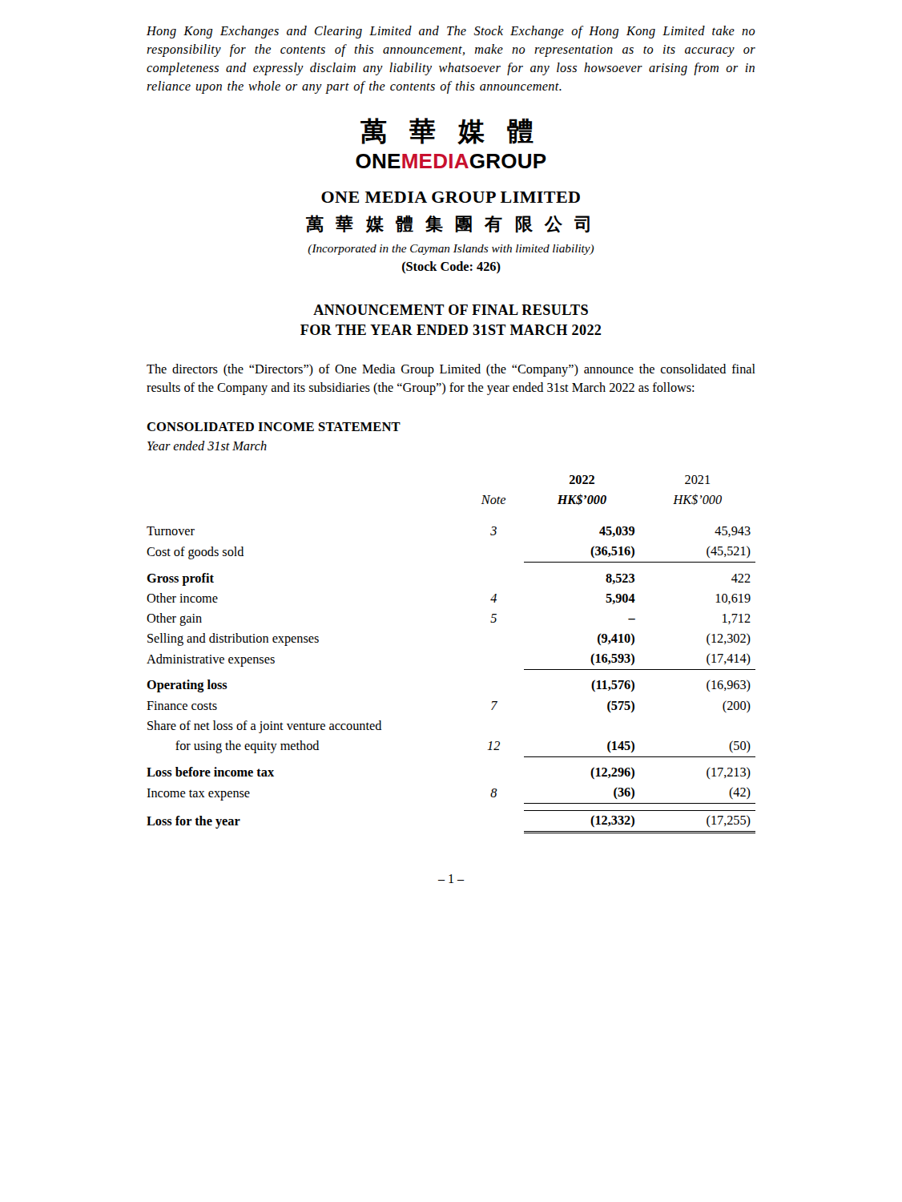Hong Kong Exchanges and Clearing Limited and The Stock Exchange of Hong Kong Limited take no responsibility for the contents of this announcement, make no representation as to its accuracy or completeness and expressly disclaim any liability whatsoever for any loss howsoever arising from or in reliance upon the whole or any part of the contents of this announcement.
萬 華 媒 體
ONE MEDIA GROUP
ONE MEDIA GROUP LIMITED
萬 華 媒 體 集 團 有 限 公 司
(Incorporated in the Cayman Islands with limited liability)
(Stock Code: 426)
ANNOUNCEMENT OF FINAL RESULTS
FOR THE YEAR ENDED 31ST MARCH 2022
The directors (the “Directors”) of One Media Group Limited (the “Company”) announce the consolidated final results of the Company and its subsidiaries (the “Group”) for the year ended 31st March 2022 as follows:
CONSOLIDATED INCOME STATEMENT
Year ended 31st March
| | | 2022 | 2021 |
| --- | --- | --- | --- |
| | Note | HK$’000 | HK$’000 |
| Turnover | 3 | 45,039 | 45,943 |
| Cost of goods sold | | (36,516) | (45,521) |
| Gross profit | | 8,523 | 422 |
| Other income | 4 | 5,904 | 10,619 |
| Other gain | 5 | – | 1,712 |
| Selling and distribution expenses | | (9,410) | (12,302) |
| Administrative expenses | | (16,593) | (17,414) |
| Operating loss | | (11,576) | (16,963) |
| Finance costs | 7 | (575) | (200) |
| Share of net loss of a joint venture accounted | | | |
| for using the equity method | 12 | (145) | (50) |
| Loss before income tax | | (12,296) | (17,213) |
| Income tax expense | 8 | (36) | (42) |
| Loss for the year | | (12,332) | (17,255) |
– 1 –